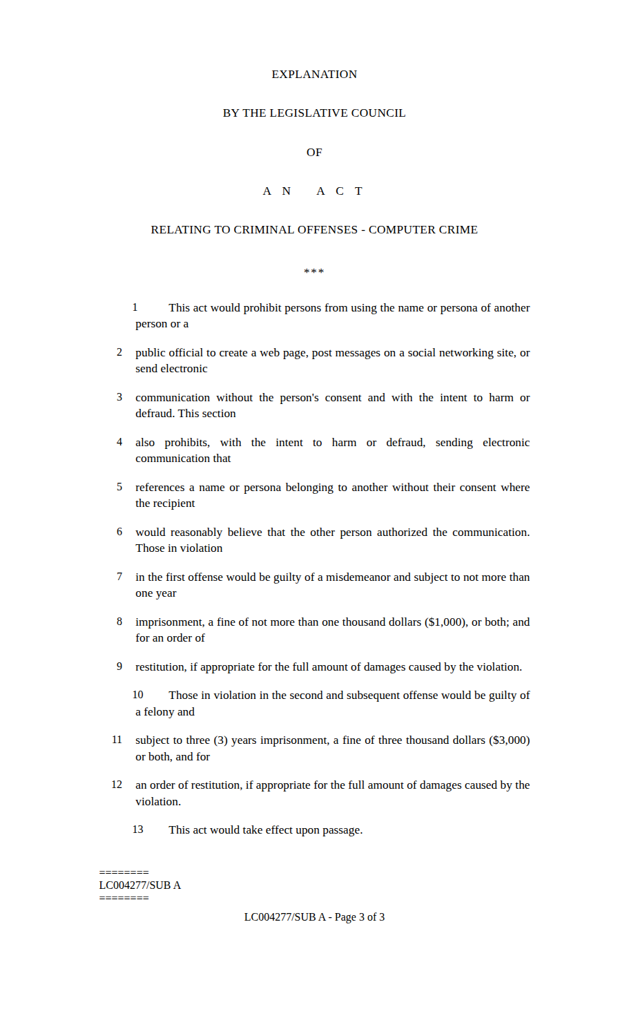EXPLANATION
BY THE LEGISLATIVE COUNCIL
OF
A N A C T
RELATING TO CRIMINAL OFFENSES - COMPUTER CRIME
***
This act would prohibit persons from using the name or persona of another person or a
public official to create a web page, post messages on a social networking site, or send electronic
communication without the person's consent and with the intent to harm or defraud. This section
also prohibits, with the intent to harm or defraud, sending electronic communication that
references a name or persona belonging to another without their consent where the recipient
would reasonably believe that the other person authorized the communication. Those in violation
in the first offense would be guilty of a misdemeanor and subject to not more than one year
imprisonment, a fine of not more than one thousand dollars ($1,000), or both; and for an order of
restitution, if appropriate for the full amount of damages caused by the violation.
Those in violation in the second and subsequent offense would be guilty of a felony and
subject to three (3) years imprisonment, a fine of three thousand dollars ($3,000) or both, and for
an order of restitution, if appropriate for the full amount of damages caused by the violation.
This act would take effect upon passage.
========
LC004277/SUB A
========
LC004277/SUB A - Page 3 of 3